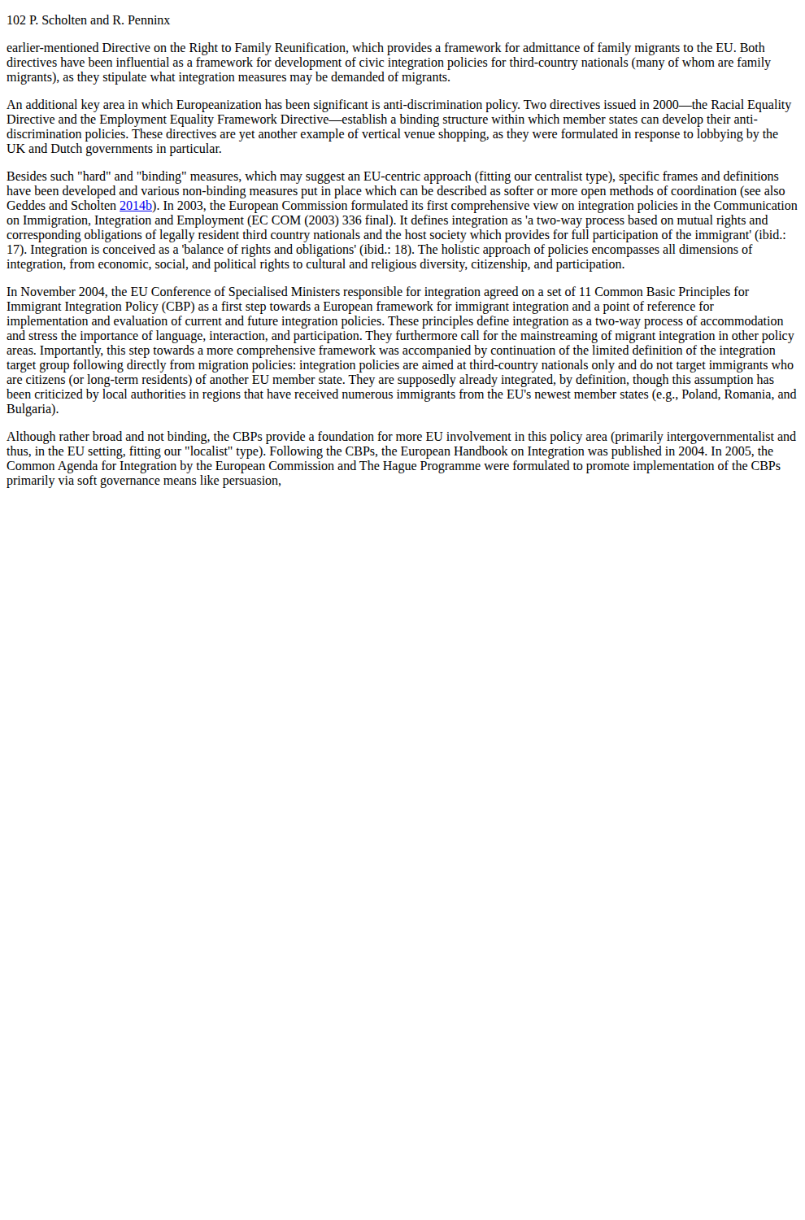102 P. Scholten and R. Penninx
earlier-mentioned Directive on the Right to Family Reunification, which provides a framework for admittance of family migrants to the EU. Both directives have been influential as a framework for development of civic integration policies for third-country nationals (many of whom are family migrants), as they stipulate what integration measures may be demanded of migrants.
An additional key area in which Europeanization has been significant is anti-discrimination policy. Two directives issued in 2000—the Racial Equality Directive and the Employment Equality Framework Directive—establish a binding structure within which member states can develop their anti-discrimination policies. These directives are yet another example of vertical venue shopping, as they were formulated in response to lobbying by the UK and Dutch governments in particular.
Besides such "hard" and "binding" measures, which may suggest an EU-centric approach (fitting our centralist type), specific frames and definitions have been developed and various non-binding measures put in place which can be described as softer or more open methods of coordination (see also Geddes and Scholten 2014b). In 2003, the European Commission formulated its first comprehensive view on integration policies in the Communication on Immigration, Integration and Employment (EC COM (2003) 336 final). It defines integration as 'a two-way process based on mutual rights and corresponding obligations of legally resident third country nationals and the host society which provides for full participation of the immigrant' (ibid.: 17). Integration is conceived as a 'balance of rights and obligations' (ibid.: 18). The holistic approach of policies encompasses all dimensions of integration, from economic, social, and political rights to cultural and religious diversity, citizenship, and participation.
In November 2004, the EU Conference of Specialised Ministers responsible for integration agreed on a set of 11 Common Basic Principles for Immigrant Integration Policy (CBP) as a first step towards a European framework for immigrant integration and a point of reference for implementation and evaluation of current and future integration policies. These principles define integration as a two-way process of accommodation and stress the importance of language, interaction, and participation. They furthermore call for the mainstreaming of migrant integration in other policy areas. Importantly, this step towards a more comprehensive framework was accompanied by continuation of the limited definition of the integration target group following directly from migration policies: integration policies are aimed at third-country nationals only and do not target immigrants who are citizens (or long-term residents) of another EU member state. They are supposedly already integrated, by definition, though this assumption has been criticized by local authorities in regions that have received numerous immigrants from the EU's newest member states (e.g., Poland, Romania, and Bulgaria).
Although rather broad and not binding, the CBPs provide a foundation for more EU involvement in this policy area (primarily intergovernmentalist and thus, in the EU setting, fitting our "localist" type). Following the CBPs, the European Handbook on Integration was published in 2004. In 2005, the Common Agenda for Integration by the European Commission and The Hague Programme were formulated to promote implementation of the CBPs primarily via soft governance means like persuasion,